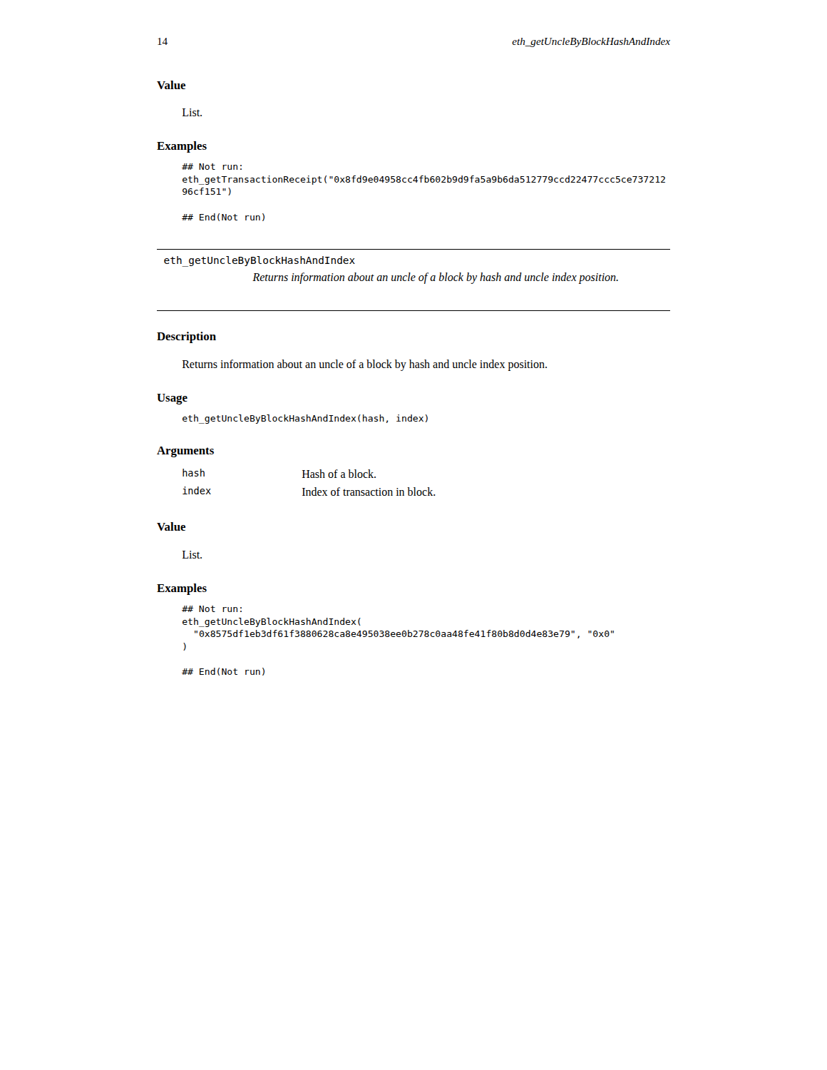14 eth_getUncleByBlockHashAndIndex
Value
List.
Examples
## Not run: 
eth_getTransactionReceipt("0x8fd9e04958cc4fb602b9d9fa5a9b6da512779ccd22477ccc5ce73721296cf151")

## End(Not run)
eth_getUncleByBlockHashAndIndex
Returns information about an uncle of a block by hash and uncle index position.
Description
Returns information about an uncle of a block by hash and uncle index position.
Usage
eth_getUncleByBlockHashAndIndex(hash, index)
Arguments
| hash | Hash of a block. |
| index | Index of transaction in block. |
Value
List.
Examples
## Not run: 
eth_getUncleByBlockHashAndIndex(
  "0x8575df1eb3df61f3880628ca8e495038ee0b278c0aa48fe41f80b8d0d4e83e79", "0x0"
)

## End(Not run)